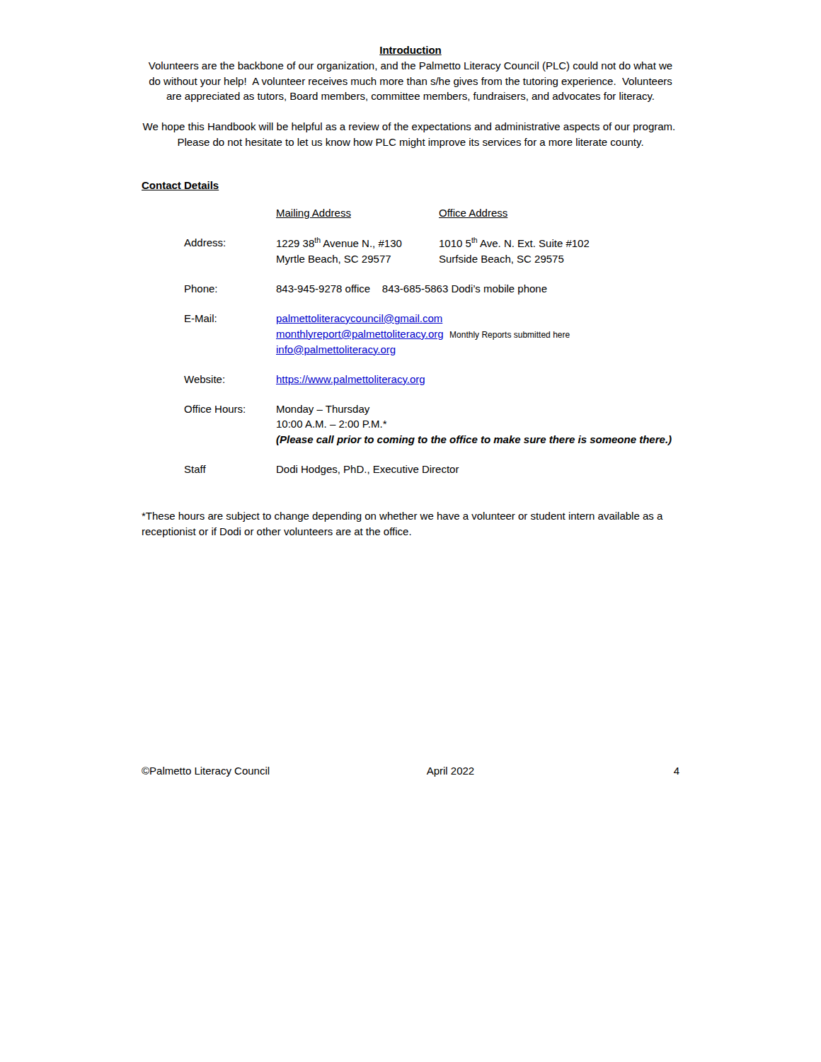Introduction
Volunteers are the backbone of our organization, and the Palmetto Literacy Council (PLC) could not do what we do without your help! A volunteer receives much more than s/he gives from the tutoring experience. Volunteers are appreciated as tutors, Board members, committee members, fundraisers, and advocates for literacy.
We hope this Handbook will be helpful as a review of the expectations and administrative aspects of our program. Please do not hesitate to let us know how PLC might improve its services for a more literate county.
Contact Details
| | Mailing Address | Office Address |
| Address: | 1229 38 th Avenue N., #130 Myrtle Beach, SC 29577 | 1010 5 th Ave. N. Ext. Suite #102 Surfside Beach, SC 29575 |
| Phone: | 843-945-9278 office 843-685-5863 Dodi’s mobile phone |
| E-Mail: | palmettoliteracycouncil@gmail.com monthlyreport@palmettoliteracy.org Monthly Reports submitted here info@palmettoliteracy.org |
| Website: | https://www.palmettoliteracy.org |
| Office Hours: | Monday – Thursday 10:00 A.M. – 2:00 P.M.* (Please call prior to coming to the office to make sure there is someone there.) |
| Staff | Dodi Hodges, PhD., Executive Director |
*These hours are subject to change depending on whether we have a volunteer or student intern available as a receptionist or if Dodi or other volunteers are at the office.
©Palmetto Literacy Council
April 2022
4